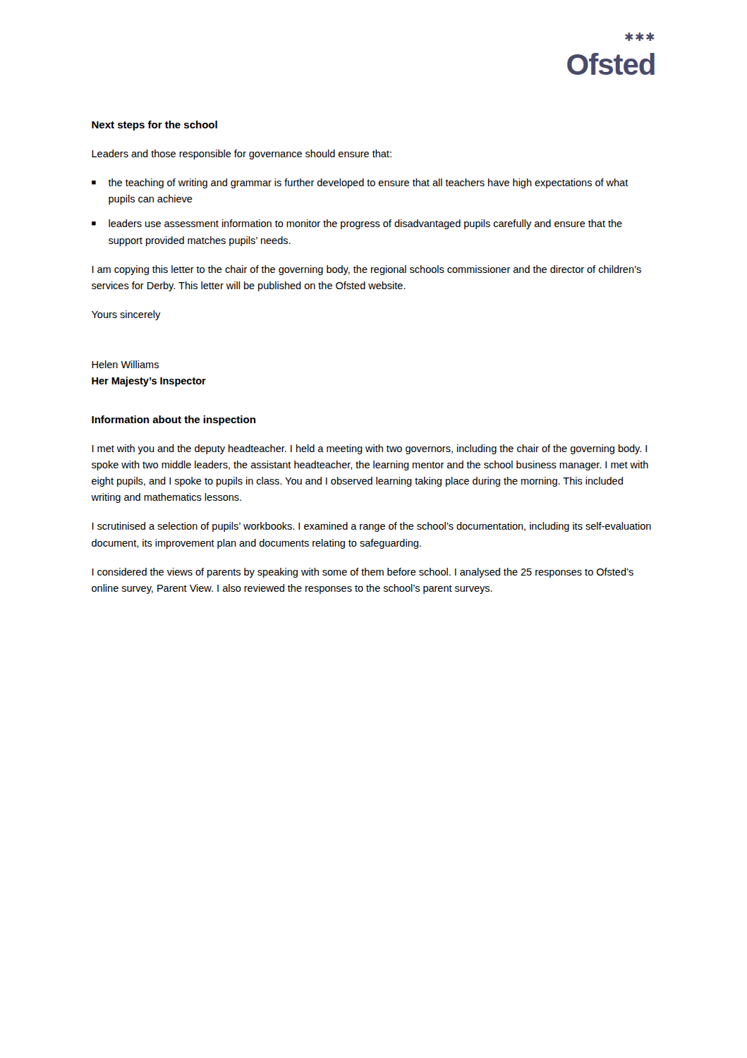✱✱✱
Ofsted
Next steps for the school
Leaders and those responsible for governance should ensure that:
the teaching of writing and grammar is further developed to ensure that all teachers have high expectations of what pupils can achieve
leaders use assessment information to monitor the progress of disadvantaged pupils carefully and ensure that the support provided matches pupils’ needs.
I am copying this letter to the chair of the governing body, the regional schools commissioner and the director of children’s services for Derby. This letter will be published on the Ofsted website.
Yours sincerely
Helen Williams
Her Majesty’s Inspector
Information about the inspection
I met with you and the deputy headteacher. I held a meeting with two governors, including the chair of the governing body. I spoke with two middle leaders, the assistant headteacher, the learning mentor and the school business manager. I met with eight pupils, and I spoke to pupils in class. You and I observed learning taking place during the morning. This included writing and mathematics lessons.
I scrutinised a selection of pupils’ workbooks. I examined a range of the school’s documentation, including its self-evaluation document, its improvement plan and documents relating to safeguarding.
I considered the views of parents by speaking with some of them before school. I analysed the 25 responses to Ofsted’s online survey, Parent View. I also reviewed the responses to the school’s parent surveys.